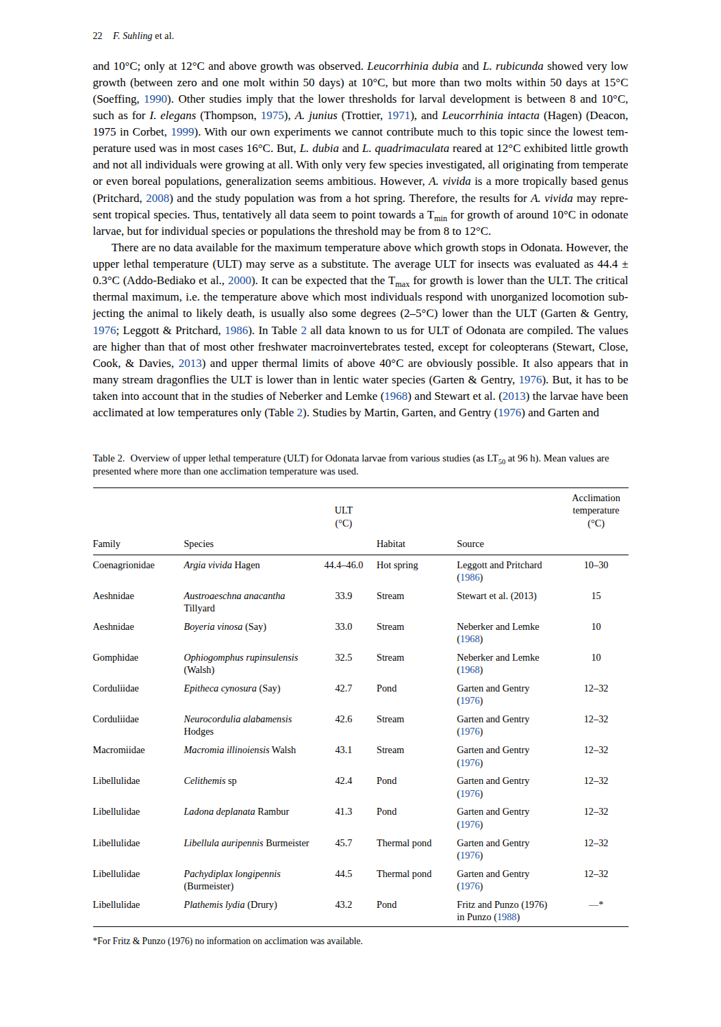22 F. Suhling et al.
and 10°C; only at 12°C and above growth was observed. Leucorrhinia dubia and L. rubicunda showed very low growth (between zero and one molt within 50 days) at 10°C, but more than two molts within 50 days at 15°C (Soeffing, 1990). Other studies imply that the lower thresholds for larval development is between 8 and 10°C, such as for I. elegans (Thompson, 1975), A. junius (Trottier, 1971), and Leucorrhinia intacta (Hagen) (Deacon, 1975 in Corbet, 1999). With our own experiments we cannot contribute much to this topic since the lowest temperature used was in most cases 16°C. But, L. dubia and L. quadrimaculata reared at 12°C exhibited little growth and not all individuals were growing at all. With only very few species investigated, all originating from temperate or even boreal populations, generalization seems ambitious. However, A. vivida is a more tropically based genus (Pritchard, 2008) and the study population was from a hot spring. Therefore, the results for A. vivida may represent tropical species. Thus, tentatively all data seem to point towards a Tmin for growth of around 10°C in odonate larvae, but for individual species or populations the threshold may be from 8 to 12°C.
There are no data available for the maximum temperature above which growth stops in Odonata. However, the upper lethal temperature (ULT) may serve as a substitute. The average ULT for insects was evaluated as 44.4 ± 0.3°C (Addo-Bediako et al., 2000). It can be expected that the Tmax for growth is lower than the ULT. The critical thermal maximum, i.e. the temperature above which most individuals respond with unorganized locomotion subjecting the animal to likely death, is usually also some degrees (2–5°C) lower than the ULT (Garten & Gentry, 1976; Leggott & Pritchard, 1986). In Table 2 all data known to us for ULT of Odonata are compiled. The values are higher than that of most other freshwater macroinvertebrates tested, except for coleopterans (Stewart, Close, Cook, & Davies, 2013) and upper thermal limits of above 40°C are obviously possible. It also appears that in many stream dragonflies the ULT is lower than in lentic water species (Garten & Gentry, 1976). But, it has to be taken into account that in the studies of Neberker and Lemke (1968) and Stewart et al. (2013) the larvae have been acclimated at low temperatures only (Table 2). Studies by Martin, Garten, and Gentry (1976) and Garten and
Table 2. Overview of upper lethal temperature (ULT) for Odonata larvae from various studies (as LT50 at 96 h). Mean values are presented where more than one acclimation temperature was used.
| | | ULT (°C) | | | Acclimation temperature (°C) |
| --- | --- | --- | --- | --- | --- |
| Family | Species | | Habitat | Source | |
| Coenagrionidae | Argia vivida Hagen | 44.4–46.0 | Hot spring | Leggott and Pritchard ( 1986 ) | 10–30 |
| Aeshnidae | Austroaeschna anacantha Tillyard | 33.9 | Stream | Stewart et al. (2013) | 15 |
| Aeshnidae | Boyeria vinosa (Say) | 33.0 | Stream | Neberker and Lemke ( 1968 ) | 10 |
| Gomphidae | Ophiogomphus rupinsulensis (Walsh) | 32.5 | Stream | Neberker and Lemke ( 1968 ) | 10 |
| Corduliidae | Epitheca cynosura (Say) | 42.7 | Pond | Garten and Gentry ( 1976 ) | 12–32 |
| Corduliidae | Neurocordulia alabamensis Hodges | 42.6 | Stream | Garten and Gentry ( 1976 ) | 12–32 |
| Macromiidae | Macromia illinoiensis Walsh | 43.1 | Stream | Garten and Gentry ( 1976 ) | 12–32 |
| Libellulidae | Celithemis sp | 42.4 | Pond | Garten and Gentry ( 1976 ) | 12–32 |
| Libellulidae | Ladona deplanata Rambur | 41.3 | Pond | Garten and Gentry ( 1976 ) | 12–32 |
| Libellulidae | Libellula auripennis Burmeister | 45.7 | Thermal pond | Garten and Gentry ( 1976 ) | 12–32 |
| Libellulidae | Pachydiplax longipennis (Burmeister) | 44.5 | Thermal pond | Garten and Gentry ( 1976 ) | 12–32 |
| Libellulidae | Plathemis lydia (Drury) | 43.2 | Pond | Fritz and Punzo (1976) in Punzo ( 1988 ) | —* |
*For Fritz & Punzo (1976) no information on acclimation was available.